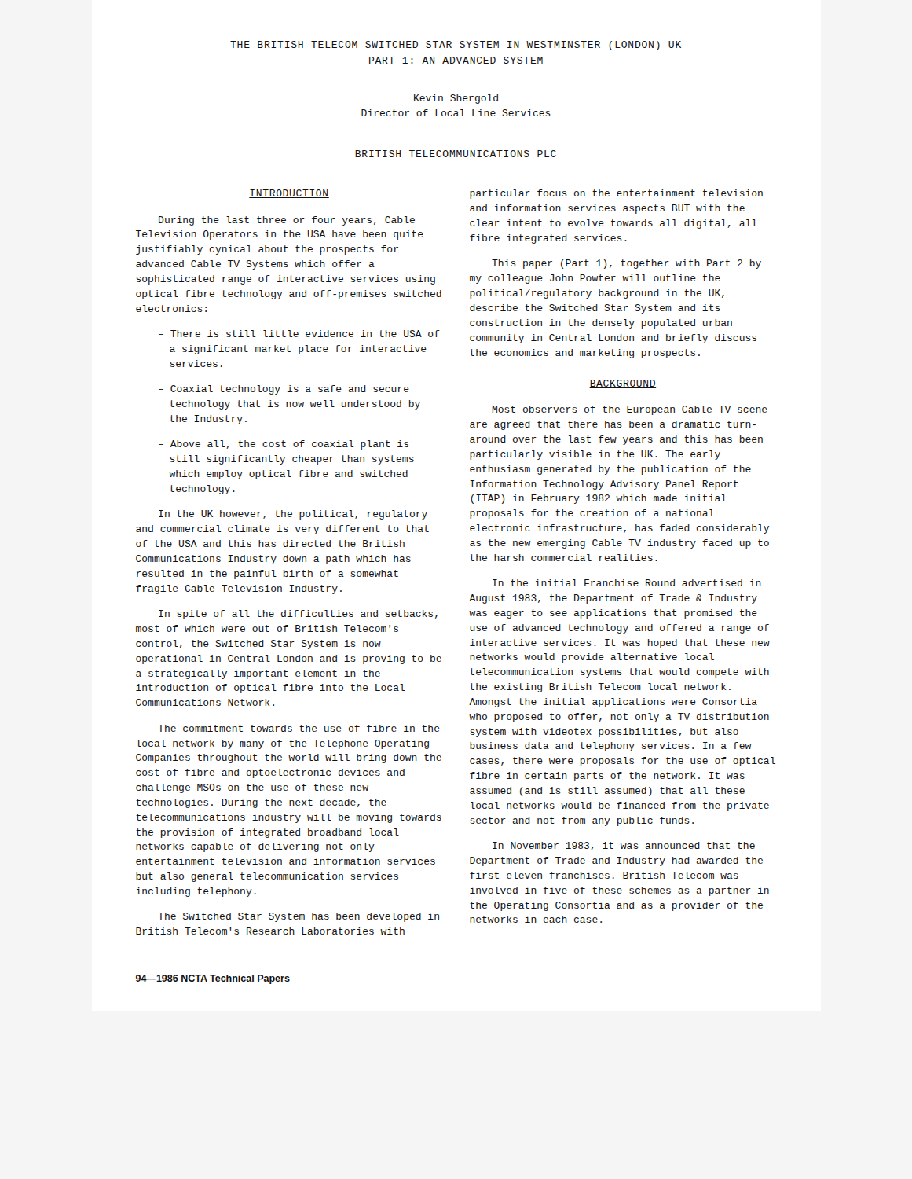THE BRITISH TELECOM SWITCHED STAR SYSTEM IN WESTMINSTER (LONDON) UK
PART 1: AN ADVANCED SYSTEM
Kevin Shergold
Director of Local Line Services
BRITISH TELECOMMUNICATIONS PLC
INTRODUCTION
During the last three or four years, Cable Television Operators in the USA have been quite justifiably cynical about the prospects for advanced Cable TV Systems which offer a sophisticated range of interactive services using optical fibre technology and off-premises switched electronics:
There is still little evidence in the USA of a significant market place for interactive services.
Coaxial technology is a safe and secure technology that is now well understood by the Industry.
Above all, the cost of coaxial plant is still significantly cheaper than systems which employ optical fibre and switched technology.
In the UK however, the political, regulatory and commercial climate is very different to that of the USA and this has directed the British Communications Industry down a path which has resulted in the painful birth of a somewhat fragile Cable Television Industry.
In spite of all the difficulties and setbacks, most of which were out of British Telecom's control, the Switched Star System is now operational in Central London and is proving to be a strategically important element in the introduction of optical fibre into the Local Communications Network.
The commitment towards the use of fibre in the local network by many of the Telephone Operating Companies throughout the world will bring down the cost of fibre and optoelectronic devices and challenge MSOs on the use of these new technologies. During the next decade, the telecommunications industry will be moving towards the provision of integrated broadband local networks capable of delivering not only entertainment television and information services but also general telecommunication services including telephony.
The Switched Star System has been developed in British Telecom's Research Laboratories with particular focus on the entertainment television and information services aspects BUT with the clear intent to evolve towards all digital, all fibre integrated services.
This paper (Part 1), together with Part 2 by my colleague John Powter will outline the political/regulatory background in the UK, describe the Switched Star System and its construction in the densely populated urban community in Central London and briefly discuss the economics and marketing prospects.
BACKGROUND
Most observers of the European Cable TV scene are agreed that there has been a dramatic turn-around over the last few years and this has been particularly visible in the UK. The early enthusiasm generated by the publication of the Information Technology Advisory Panel Report (ITAP) in February 1982 which made initial proposals for the creation of a national electronic infrastructure, has faded considerably as the new emerging Cable TV industry faced up to the harsh commercial realities.
In the initial Franchise Round advertised in August 1983, the Department of Trade & Industry was eager to see applications that promised the use of advanced technology and offered a range of interactive services. It was hoped that these new networks would provide alternative local telecommunication systems that would compete with the existing British Telecom local network. Amongst the initial applications were Consortia who proposed to offer, not only a TV distribution system with videotex possibilities, but also business data and telephony services. In a few cases, there were proposals for the use of optical fibre in certain parts of the network. It was assumed (and is still assumed) that all these local networks would be financed from the private sector and not from any public funds.
In November 1983, it was announced that the Department of Trade and Industry had awarded the first eleven franchises. British Telecom was involved in five of these schemes as a partner in the Operating Consortia and as a provider of the networks in each case.
94—1986 NCTA Technical Papers